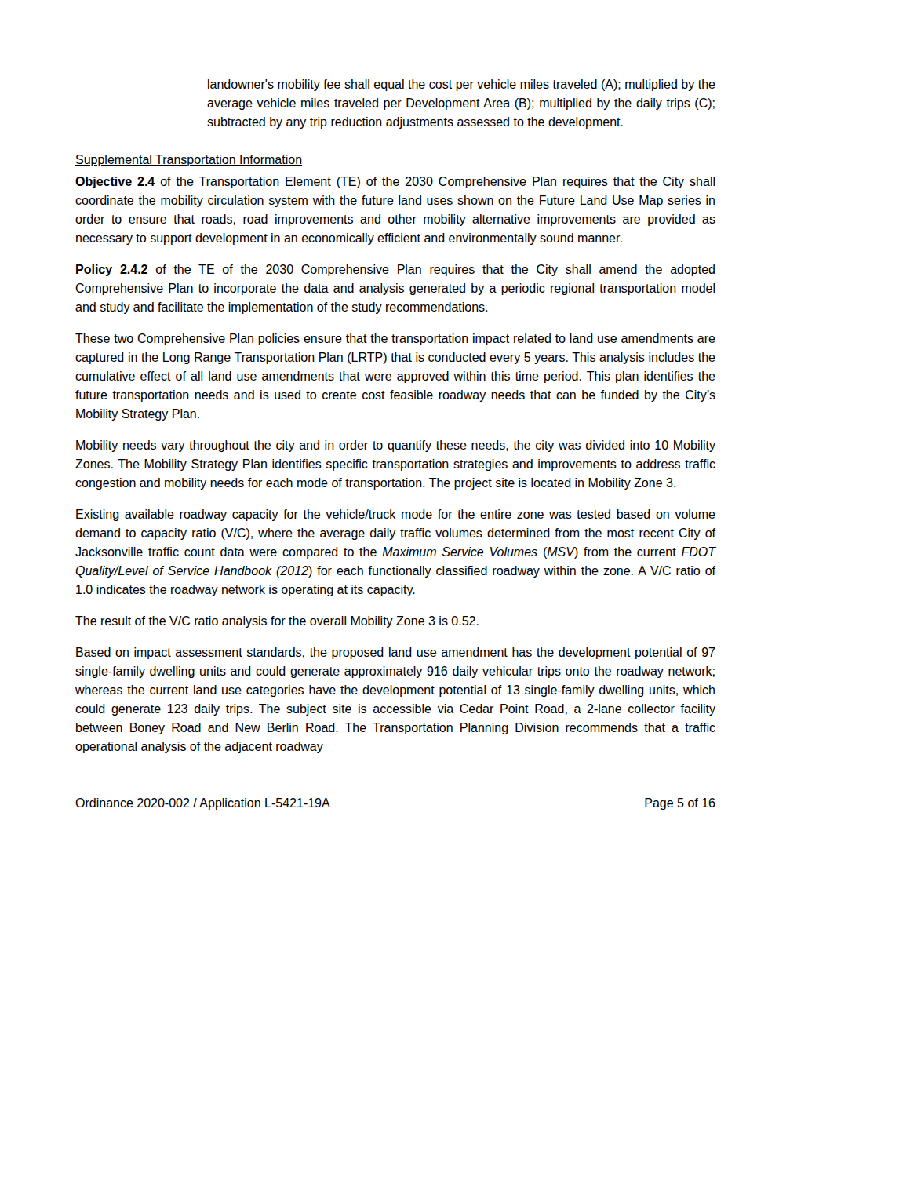landowner's mobility fee shall equal the cost per vehicle miles traveled (A); multiplied by the average vehicle miles traveled per Development Area (B); multiplied by the daily trips (C); subtracted by any trip reduction adjustments assessed to the development.
Supplemental Transportation Information
Objective 2.4 of the Transportation Element (TE) of the 2030 Comprehensive Plan requires that the City shall coordinate the mobility circulation system with the future land uses shown on the Future Land Use Map series in order to ensure that roads, road improvements and other mobility alternative improvements are provided as necessary to support development in an economically efficient and environmentally sound manner.
Policy 2.4.2 of the TE of the 2030 Comprehensive Plan requires that the City shall amend the adopted Comprehensive Plan to incorporate the data and analysis generated by a periodic regional transportation model and study and facilitate the implementation of the study recommendations.
These two Comprehensive Plan policies ensure that the transportation impact related to land use amendments are captured in the Long Range Transportation Plan (LRTP) that is conducted every 5 years. This analysis includes the cumulative effect of all land use amendments that were approved within this time period. This plan identifies the future transportation needs and is used to create cost feasible roadway needs that can be funded by the City’s Mobility Strategy Plan.
Mobility needs vary throughout the city and in order to quantify these needs, the city was divided into 10 Mobility Zones. The Mobility Strategy Plan identifies specific transportation strategies and improvements to address traffic congestion and mobility needs for each mode of transportation. The project site is located in Mobility Zone 3.
Existing available roadway capacity for the vehicle/truck mode for the entire zone was tested based on volume demand to capacity ratio (V/C), where the average daily traffic volumes determined from the most recent City of Jacksonville traffic count data were compared to the Maximum Service Volumes (MSV) from the current FDOT Quality/Level of Service Handbook (2012) for each functionally classified roadway within the zone. A V/C ratio of 1.0 indicates the roadway network is operating at its capacity.
The result of the V/C ratio analysis for the overall Mobility Zone 3 is 0.52.
Based on impact assessment standards, the proposed land use amendment has the development potential of 97 single-family dwelling units and could generate approximately 916 daily vehicular trips onto the roadway network; whereas the current land use categories have the development potential of 13 single-family dwelling units, which could generate 123 daily trips. The subject site is accessible via Cedar Point Road, a 2-lane collector facility between Boney Road and New Berlin Road. The Transportation Planning Division recommends that a traffic operational analysis of the adjacent roadway
Ordinance 2020-002 / Application L-5421-19A Page 5 of 16